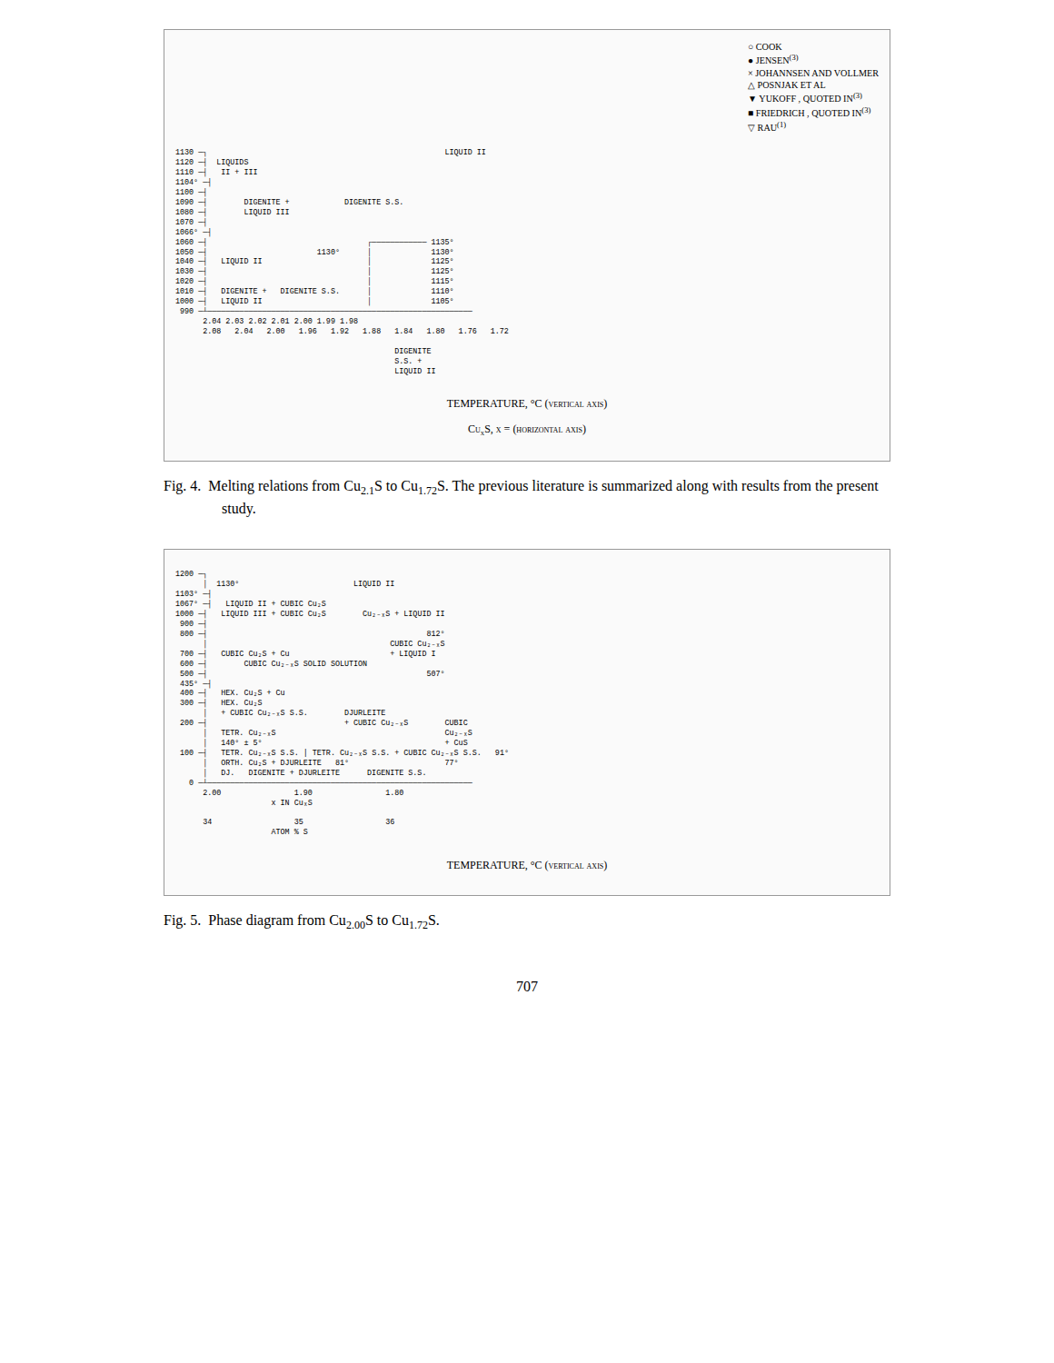○ COOK
● JENSEN(3)
× JOHANNSEN AND VOLLMER
△ POSNJAK ET AL
▼ YUKOFF , QUOTED IN(3)
■ FRIEDRICH , QUOTED IN(3)
▽ RAU(1)
1130 ─┐ LIQUID II 1120 ─┤ LIQUIDS 1110 ─┤ II + III 1104° ─┤ 1100 ─┤ 1090 ─┤ DIGENITE + DIGENITE S.S. 1080 ─┤ LIQUID III 1070 ─┤ 1066° ─┤ 1060 ─┤ ┌──────────── 1135° 1050 ─┤ 1130° │ 1130° 1040 ─┤ LIQUID II │ 1125° 1030 ─┤ │ 1125° 1020 ─┤ │ 1115° 1010 ─┤ DIGENITE + DIGENITE S.S. │ 1110° 1000 ─┤ LIQUID II │ 1105° 990 ─┴────────────────────────────────────────────────────────── 2.04 2.03 2.02 2.01 2.00 1.99 1.98 2.08 2.04 2.00 1.96 1.92 1.88 1.84 1.80 1.76 1.72 DIGENITE S.S. + LIQUID II
TEMPERATURE, °C (vertical axis)
CuxS, x = (horizontal axis)
Fig. 4. Melting relations from Cu2.1S to Cu1.72S. The previous literature is summarized along with results from the present study.
1200 ─┐ │ 1130° LIQUID II 1103° ─┤ 1067° ─┤ LIQUID II + CUBIC Cu₂S 1000 ─┤ LIQUID III + CUBIC Cu₂S Cu₂₋ₓS + LIQUID II 900 ─┤ 800 ─┤ 812° │ CUBIC Cu₂₋ₓS 700 ─┤ CUBIC Cu₂S + Cu + LIQUID I 600 ─┤ CUBIC Cu₂₋ₓS SOLID SOLUTION 500 ─┤ 507° 435° ─┤ 400 ─┤ HEX. Cu₂S + Cu 300 ─┤ HEX. Cu₂S │ + CUBIC Cu₂₋ₓS S.S. DJURLEITE 200 ─┤ + CUBIC Cu₂₋ₓS CUBIC │ TETR. Cu₂₋ₓS Cu₂₋ₓS │ 140° ± 5° + CuS 100 ─┤ TETR. Cu₂₋ₓS S.S. | TETR. Cu₂₋ₓS S.S. + CUBIC Cu₂₋ₓS S.S. 91° │ ORTH. Cu₂S + DJURLEITE 81° 77° │ DJ. DIGENITE + DJURLEITE DIGENITE S.S. 0 ─┴────────────────────────────────────────────────────────── 2.00 1.90 1.80 x IN CuₓS 34 35 36 ATOM % S
TEMPERATURE, °C (vertical axis)
Fig. 5. Phase diagram from Cu2.00S to Cu1.72S.
707